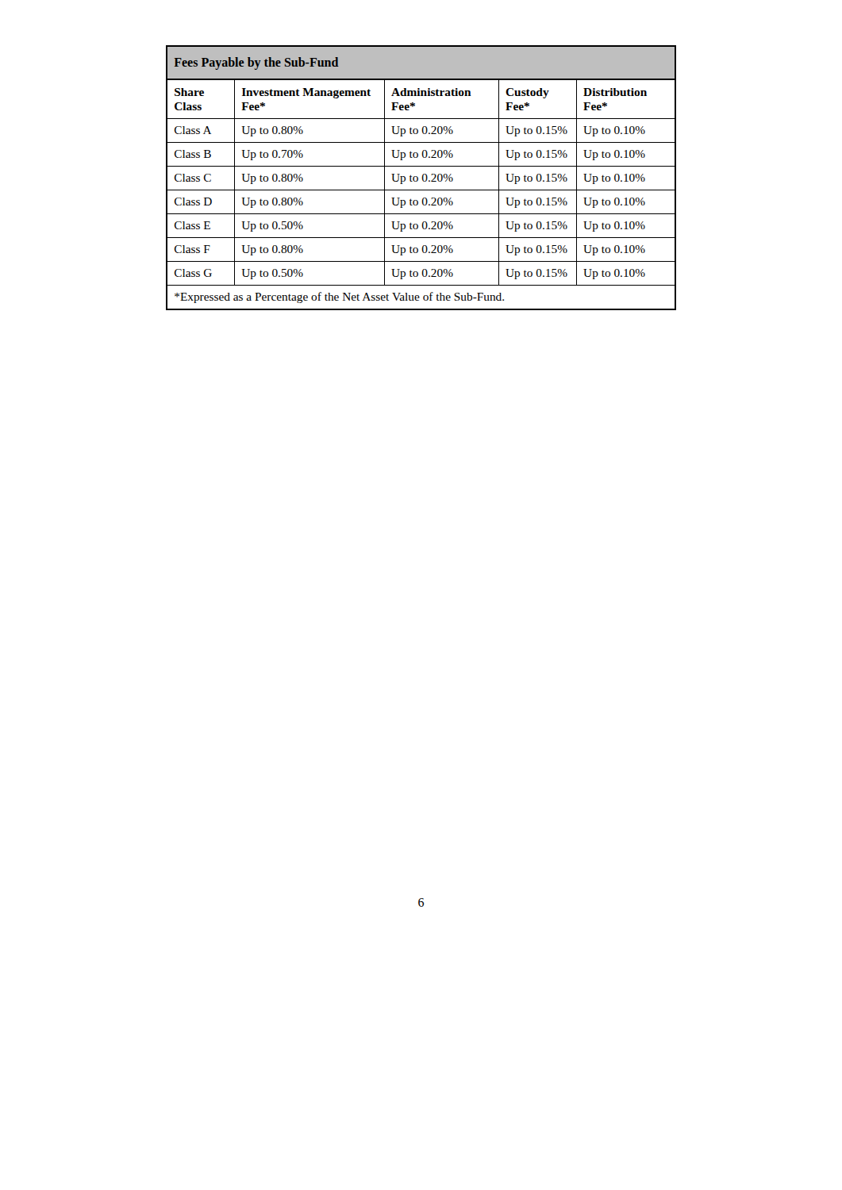Fees Payable by the Sub-Fund
| Share Class | Investment Management Fee* | Administration Fee* | Custody Fee* | Distribution Fee* |
| --- | --- | --- | --- | --- |
| Class A | Up to 0.80% | Up to 0.20% | Up to 0.15% | Up to 0.10% |
| Class B | Up to 0.70% | Up to 0.20% | Up to 0.15% | Up to 0.10% |
| Class C | Up to 0.80% | Up to 0.20% | Up to 0.15% | Up to 0.10% |
| Class D | Up to 0.80% | Up to 0.20% | Up to 0.15% | Up to 0.10% |
| Class E | Up to 0.50% | Up to 0.20% | Up to 0.15% | Up to 0.10% |
| Class F | Up to 0.80% | Up to 0.20% | Up to 0.15% | Up to 0.10% |
| Class G | Up to 0.50% | Up to 0.20% | Up to 0.15% | Up to 0.10% |
| *Expressed as a Percentage of the Net Asset Value of the Sub-Fund. |
6